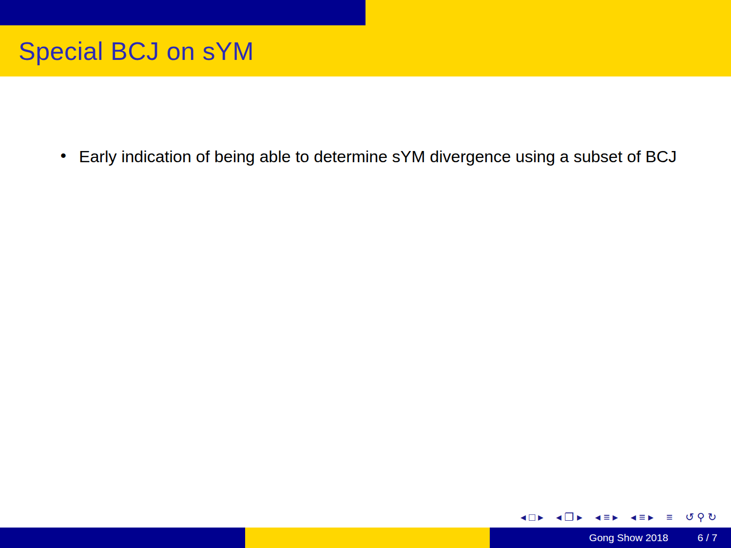Special BCJ on sYM
Early indication of being able to determine sYM divergence using a subset of BCJ
Gong Show 2018 6 / 7